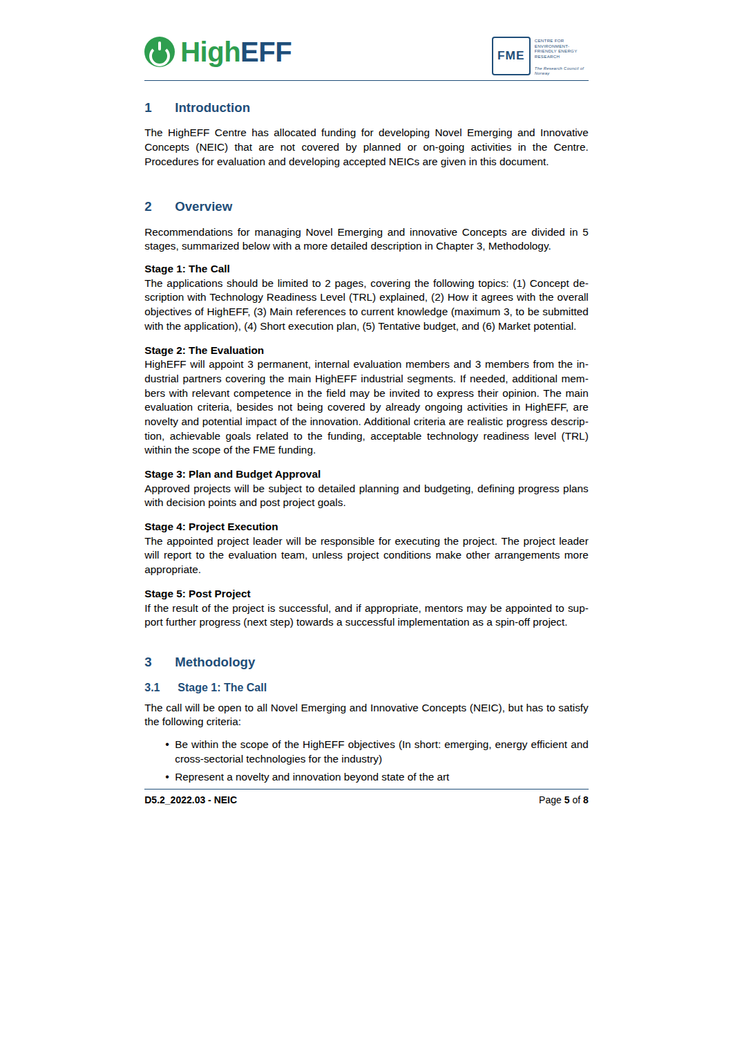High EFF
CENTRE FOR
ENVIRONMENT-
FRIENDLY ENERGY
RESEARCH The Research Council of Norway
1 Introduction
The HighEFF Centre has allocated funding for developing Novel Emerging and Innovative Concepts (NEIC) that are not covered by planned or on-going activities in the Centre. Procedures for evaluation and developing accepted NEICs are given in this document.
2 Overview
Recommendations for managing Novel Emerging and innovative Concepts are divided in 5 stages, summarized below with a more detailed description in Chapter 3, Methodology.
Stage 1: The Call
The applications should be limited to 2 pages, covering the following topics: (1) Concept description with Technology Readiness Level (TRL) explained, (2) How it agrees with the overall objectives of HighEFF, (3) Main references to current knowledge (maximum 3, to be submitted with the application), (4) Short execution plan, (5) Tentative budget, and (6) Market potential.
Stage 2: The Evaluation
HighEFF will appoint 3 permanent, internal evaluation members and 3 members from the industrial partners covering the main HighEFF industrial segments. If needed, additional members with relevant competence in the field may be invited to express their opinion. The main evaluation criteria, besides not being covered by already ongoing activities in HighEFF, are novelty and potential impact of the innovation. Additional criteria are realistic progress description, achievable goals related to the funding, acceptable technology readiness level (TRL) within the scope of the FME funding.
Stage 3: Plan and Budget Approval
Approved projects will be subject to detailed planning and budgeting, defining progress plans with decision points and post project goals.
Stage 4: Project Execution
The appointed project leader will be responsible for executing the project. The project leader will report to the evaluation team, unless project conditions make other arrangements more appropriate.
Stage 5: Post Project
If the result of the project is successful, and if appropriate, mentors may be appointed to support further progress (next step) towards a successful implementation as a spin-off project.
3 Methodology
3.1 Stage 1: The Call
The call will be open to all Novel Emerging and Innovative Concepts (NEIC), but has to satisfy the following criteria:
Be within the scope of the HighEFF objectives (In short: emerging, energy efficient and cross-sectorial technologies for the industry)
Represent a novelty and innovation beyond state of the art
D5.2_2022.03 - NEIC
Page 5 of 8